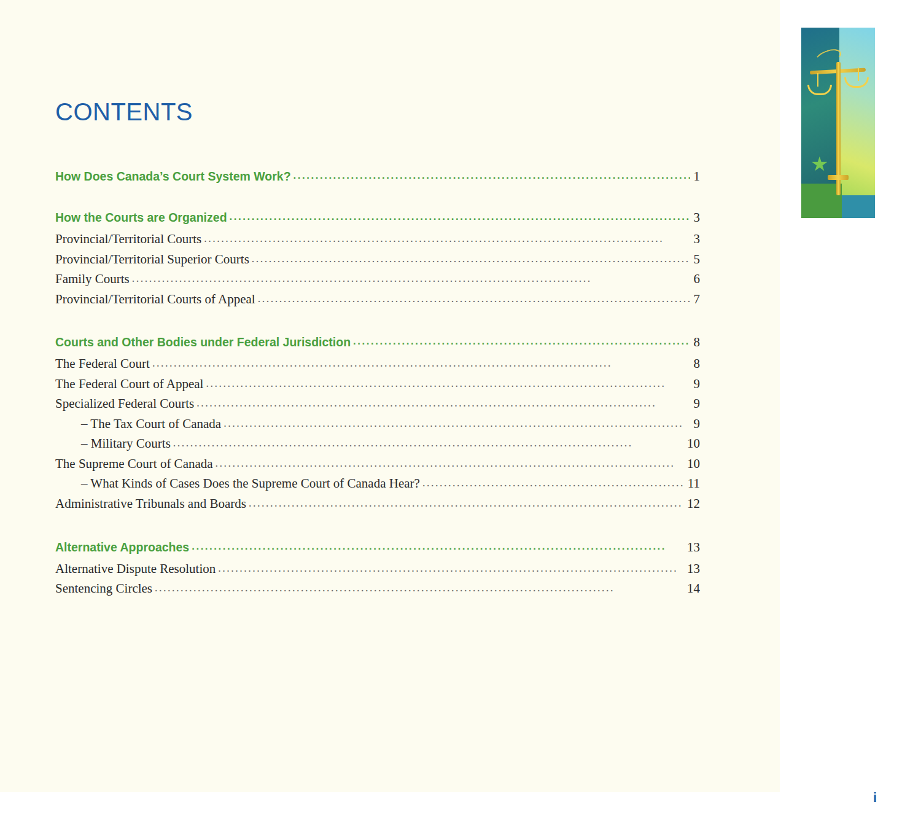CONTENTS
How Does Canada’s Court System Work? ........................................................................................................... 1
How the Courts are Organized ........................................................................................................... 3
Provincial/Territorial Courts ........................................................................................................... 3
Provincial/Territorial Superior Courts ........................................................................................................... 5
Family Courts ........................................................................................................... 6
Provincial/Territorial Courts of Appeal ........................................................................................................... 7
Courts and Other Bodies under Federal Jurisdiction ........................................................................................................... 8
The Federal Court ........................................................................................................... 8
The Federal Court of Appeal ........................................................................................................... 9
Specialized Federal Courts ........................................................................................................... 9
– The Tax Court of Canada ........................................................................................................... 9
– Military Courts ........................................................................................................... 10
The Supreme Court of Canada ........................................................................................................... 10
– What Kinds of Cases Does the Supreme Court of Canada Hear? ........................................................................................................... 11
Administrative Tribunals and Boards ........................................................................................................... 12
Alternative Approaches ........................................................................................................... 13
Alternative Dispute Resolution ........................................................................................................... 13
Sentencing Circles ........................................................................................................... 14
i